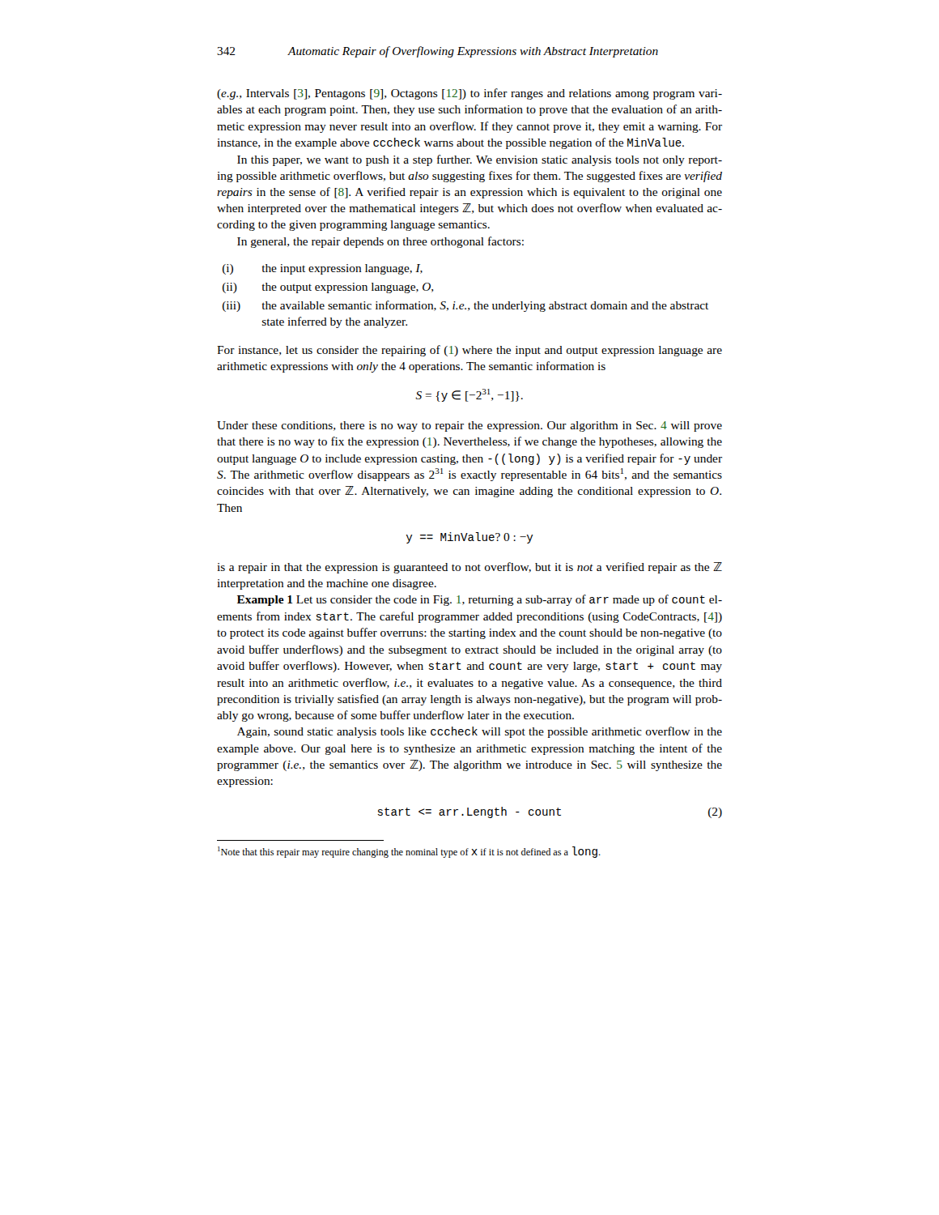342
Automatic Repair of Overflowing Expressions with Abstract Interpretation
(e.g., Intervals [3], Pentagons [9], Octagons [12]) to infer ranges and relations among program variables at each program point. Then, they use such information to prove that the evaluation of an arithmetic expression may never result into an overflow. If they cannot prove it, they emit a warning. For instance, in the example above cccheck warns about the possible negation of the MinValue.
In this paper, we want to push it a step further. We envision static analysis tools not only reporting possible arithmetic overflows, but also suggesting fixes for them. The suggested fixes are verified repairs in the sense of [8]. A verified repair is an expression which is equivalent to the original one when interpreted over the mathematical integers ℤ, but which does not overflow when evaluated according to the given programming language semantics.
In general, the repair depends on three orthogonal factors:
(i) the input expression language, I,
(ii) the output expression language, O,
(iii) the available semantic information, S, i.e., the underlying abstract domain and the abstract state inferred by the analyzer.
For instance, let us consider the repairing of (1) where the input and output expression language are arithmetic expressions with only the 4 operations. The semantic information is
S = {y ∈ [−231, −1]}.
Under these conditions, there is no way to repair the expression. Our algorithm in Sec. 4 will prove that there is no way to fix the expression (1). Nevertheless, if we change the hypotheses, allowing the output language O to include expression casting, then -((long) y) is a verified repair for -y under S. The arithmetic overflow disappears as 231 is exactly representable in 64 bits1, and the semantics coincides with that over ℤ. Alternatively, we can imagine adding the conditional expression to O. Then
y == MinValue? 0 : −y
is a repair in that the expression is guaranteed to not overflow, but it is not a verified repair as the ℤ interpretation and the machine one disagree.
Example 1 Let us consider the code in Fig. 1, returning a sub-array of arr made up of count elements from index start. The careful programmer added preconditions (using CodeContracts, [4]) to protect its code against buffer overruns: the starting index and the count should be non-negative (to avoid buffer underflows) and the subsegment to extract should be included in the original array (to avoid buffer overflows). However, when start and count are very large, start + count may result into an arithmetic overflow, i.e., it evaluates to a negative value. As a consequence, the third precondition is trivially satisfied (an array length is always non-negative), but the program will probably go wrong, because of some buffer underflow later in the execution.
Again, sound static analysis tools like cccheck will spot the possible arithmetic overflow in the example above. Our goal here is to synthesize an arithmetic expression matching the intent of the programmer (i.e., the semantics over ℤ). The algorithm we introduce in Sec. 5 will synthesize the expression:
start <= arr.Length - count (2)
1Note that this repair may require changing the nominal type of x if it is not defined as a long.